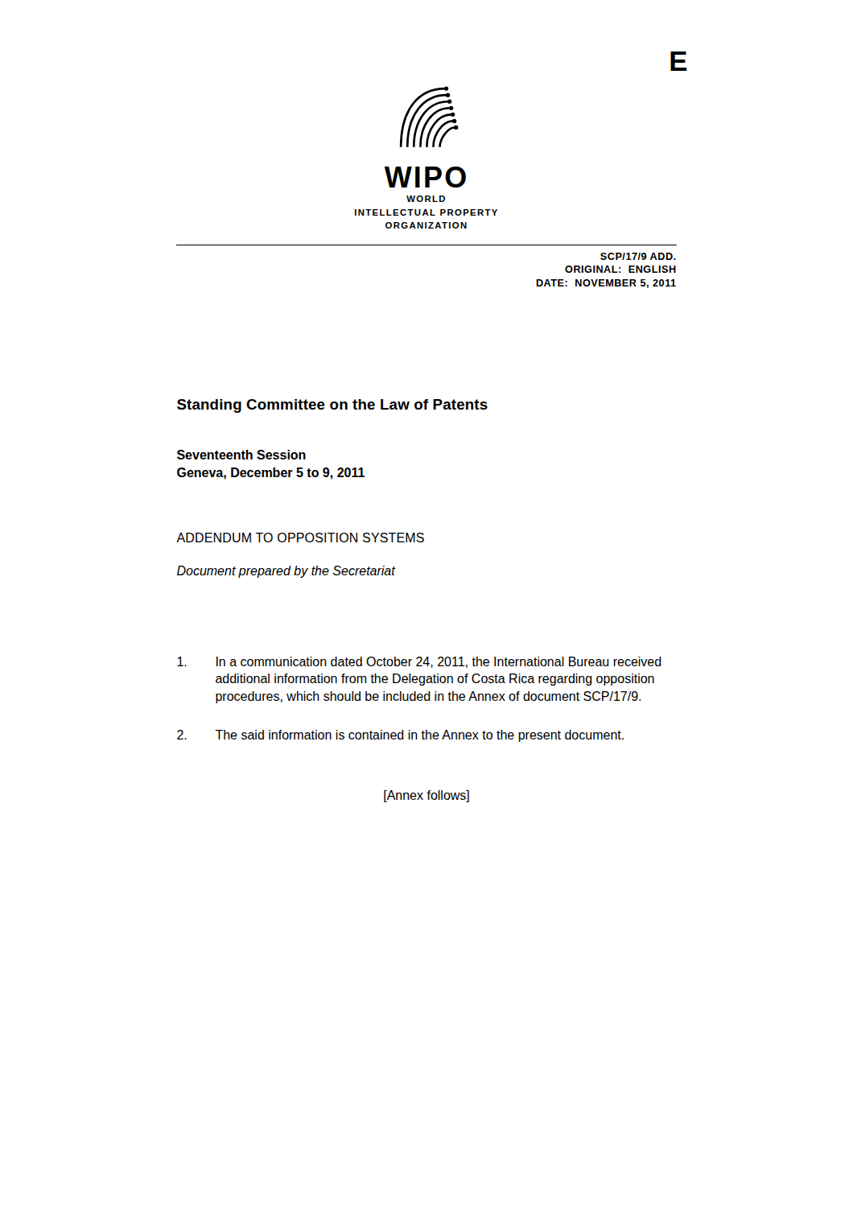E
WIPO
WORLD
INTELLECTUAL PROPERTY
ORGANIZATION
SCP/17/9 ADD.
ORIGINAL: ENGLISH
DATE: NOVEMBER 5, 2011
Standing Committee on the Law of Patents
Seventeenth Session
Geneva, December 5 to 9, 2011
ADDENDUM TO OPPOSITION SYSTEMS
Document prepared by the Secretariat
1.
In a communication dated October 24, 2011, the International Bureau received additional information from the Delegation of Costa Rica regarding opposition procedures, which should be included in the Annex of document SCP/17/9.
2.
The said information is contained in the Annex to the present document.
[Annex follows]